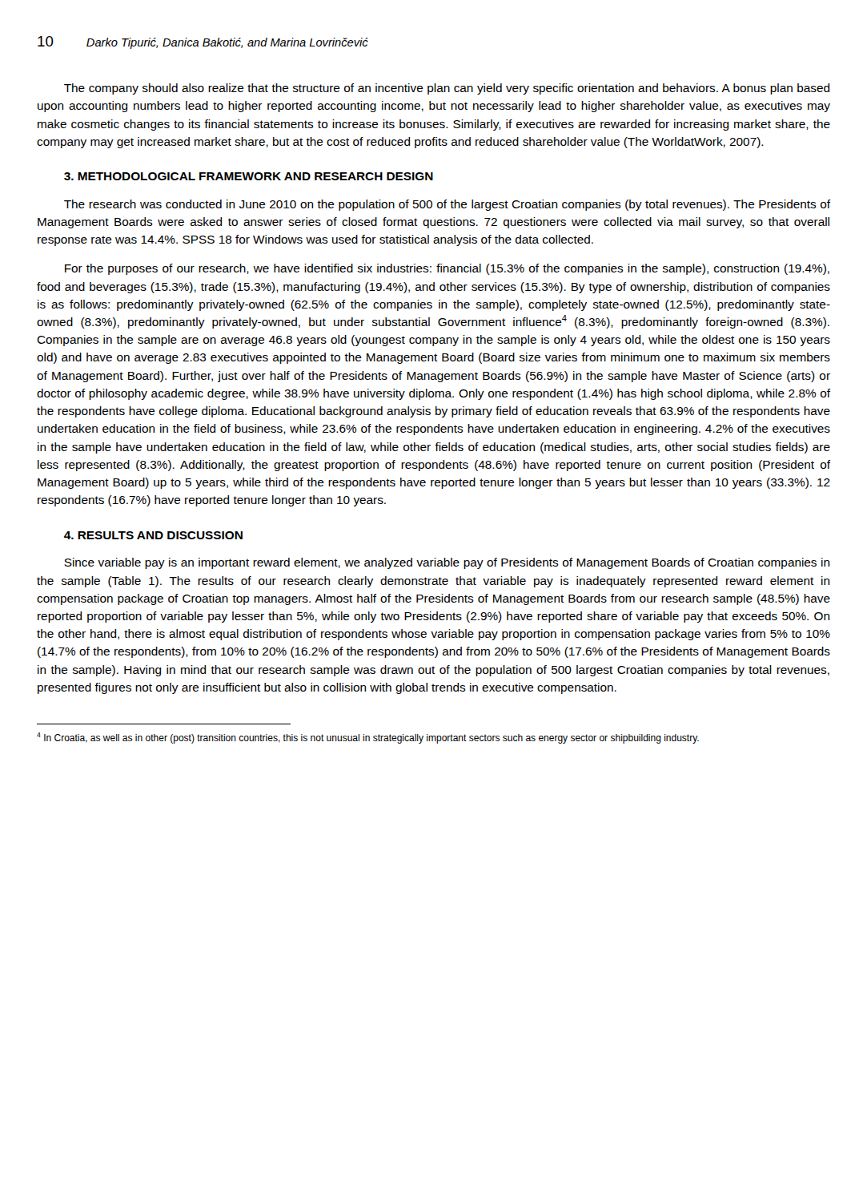10 Darko Tipurić, Danica Bakotić, and Marina Lovrinčević
The company should also realize that the structure of an incentive plan can yield very specific orientation and behaviors. A bonus plan based upon accounting numbers lead to higher reported accounting income, but not necessarily lead to higher shareholder value, as executives may make cosmetic changes to its financial statements to increase its bonuses. Similarly, if executives are rewarded for increasing market share, the company may get increased market share, but at the cost of reduced profits and reduced shareholder value (The WorldatWork, 2007).
3. METHODOLOGICAL FRAMEWORK AND RESEARCH DESIGN
The research was conducted in June 2010 on the population of 500 of the largest Croatian companies (by total revenues). The Presidents of Management Boards were asked to answer series of closed format questions. 72 questioners were collected via mail survey, so that overall response rate was 14.4%. SPSS 18 for Windows was used for statistical analysis of the data collected.
For the purposes of our research, we have identified six industries: financial (15.3% of the companies in the sample), construction (19.4%), food and beverages (15.3%), trade (15.3%), manufacturing (19.4%), and other services (15.3%). By type of ownership, distribution of companies is as follows: predominantly privately-owned (62.5% of the companies in the sample), completely state-owned (12.5%), predominantly state-owned (8.3%), predominantly privately-owned, but under substantial Government influence4 (8.3%), predominantly foreign-owned (8.3%). Companies in the sample are on average 46.8 years old (youngest company in the sample is only 4 years old, while the oldest one is 150 years old) and have on average 2.83 executives appointed to the Management Board (Board size varies from minimum one to maximum six members of Management Board). Further, just over half of the Presidents of Management Boards (56.9%) in the sample have Master of Science (arts) or doctor of philosophy academic degree, while 38.9% have university diploma. Only one respondent (1.4%) has high school diploma, while 2.8% of the respondents have college diploma. Educational background analysis by primary field of education reveals that 63.9% of the respondents have undertaken education in the field of business, while 23.6% of the respondents have undertaken education in engineering. 4.2% of the executives in the sample have undertaken education in the field of law, while other fields of education (medical studies, arts, other social studies fields) are less represented (8.3%). Additionally, the greatest proportion of respondents (48.6%) have reported tenure on current position (President of Management Board) up to 5 years, while third of the respondents have reported tenure longer than 5 years but lesser than 10 years (33.3%). 12 respondents (16.7%) have reported tenure longer than 10 years.
4. RESULTS AND DISCUSSION
Since variable pay is an important reward element, we analyzed variable pay of Presidents of Management Boards of Croatian companies in the sample (Table 1). The results of our research clearly demonstrate that variable pay is inadequately represented reward element in compensation package of Croatian top managers. Almost half of the Presidents of Management Boards from our research sample (48.5%) have reported proportion of variable pay lesser than 5%, while only two Presidents (2.9%) have reported share of variable pay that exceeds 50%. On the other hand, there is almost equal distribution of respondents whose variable pay proportion in compensation package varies from 5% to 10% (14.7% of the respondents), from 10% to 20% (16.2% of the respondents) and from 20% to 50% (17.6% of the Presidents of Management Boards in the sample). Having in mind that our research sample was drawn out of the population of 500 largest Croatian companies by total revenues, presented figures not only are insufficient but also in collision with global trends in executive compensation.
4 In Croatia, as well as in other (post) transition countries, this is not unusual in strategically important sectors such as energy sector or shipbuilding industry.